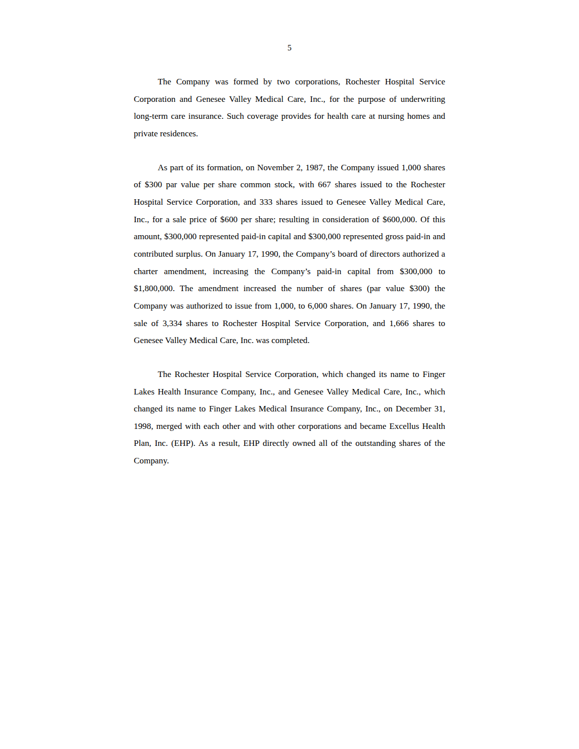5
The Company was formed by two corporations, Rochester Hospital Service Corporation and Genesee Valley Medical Care, Inc., for the purpose of underwriting long-term care insurance. Such coverage provides for health care at nursing homes and private residences.
As part of its formation, on November 2, 1987, the Company issued 1,000 shares of $300 par value per share common stock, with 667 shares issued to the Rochester Hospital Service Corporation, and 333 shares issued to Genesee Valley Medical Care, Inc., for a sale price of $600 per share; resulting in consideration of $600,000. Of this amount, $300,000 represented paid-in capital and $300,000 represented gross paid-in and contributed surplus. On January 17, 1990, the Company’s board of directors authorized a charter amendment, increasing the Company’s paid-in capital from $300,000 to $1,800,000. The amendment increased the number of shares (par value $300) the Company was authorized to issue from 1,000, to 6,000 shares. On January 17, 1990, the sale of 3,334 shares to Rochester Hospital Service Corporation, and 1,666 shares to Genesee Valley Medical Care, Inc. was completed.
The Rochester Hospital Service Corporation, which changed its name to Finger Lakes Health Insurance Company, Inc., and Genesee Valley Medical Care, Inc., which changed its name to Finger Lakes Medical Insurance Company, Inc., on December 31, 1998, merged with each other and with other corporations and became Excellus Health Plan, Inc. (EHP). As a result, EHP directly owned all of the outstanding shares of the Company.